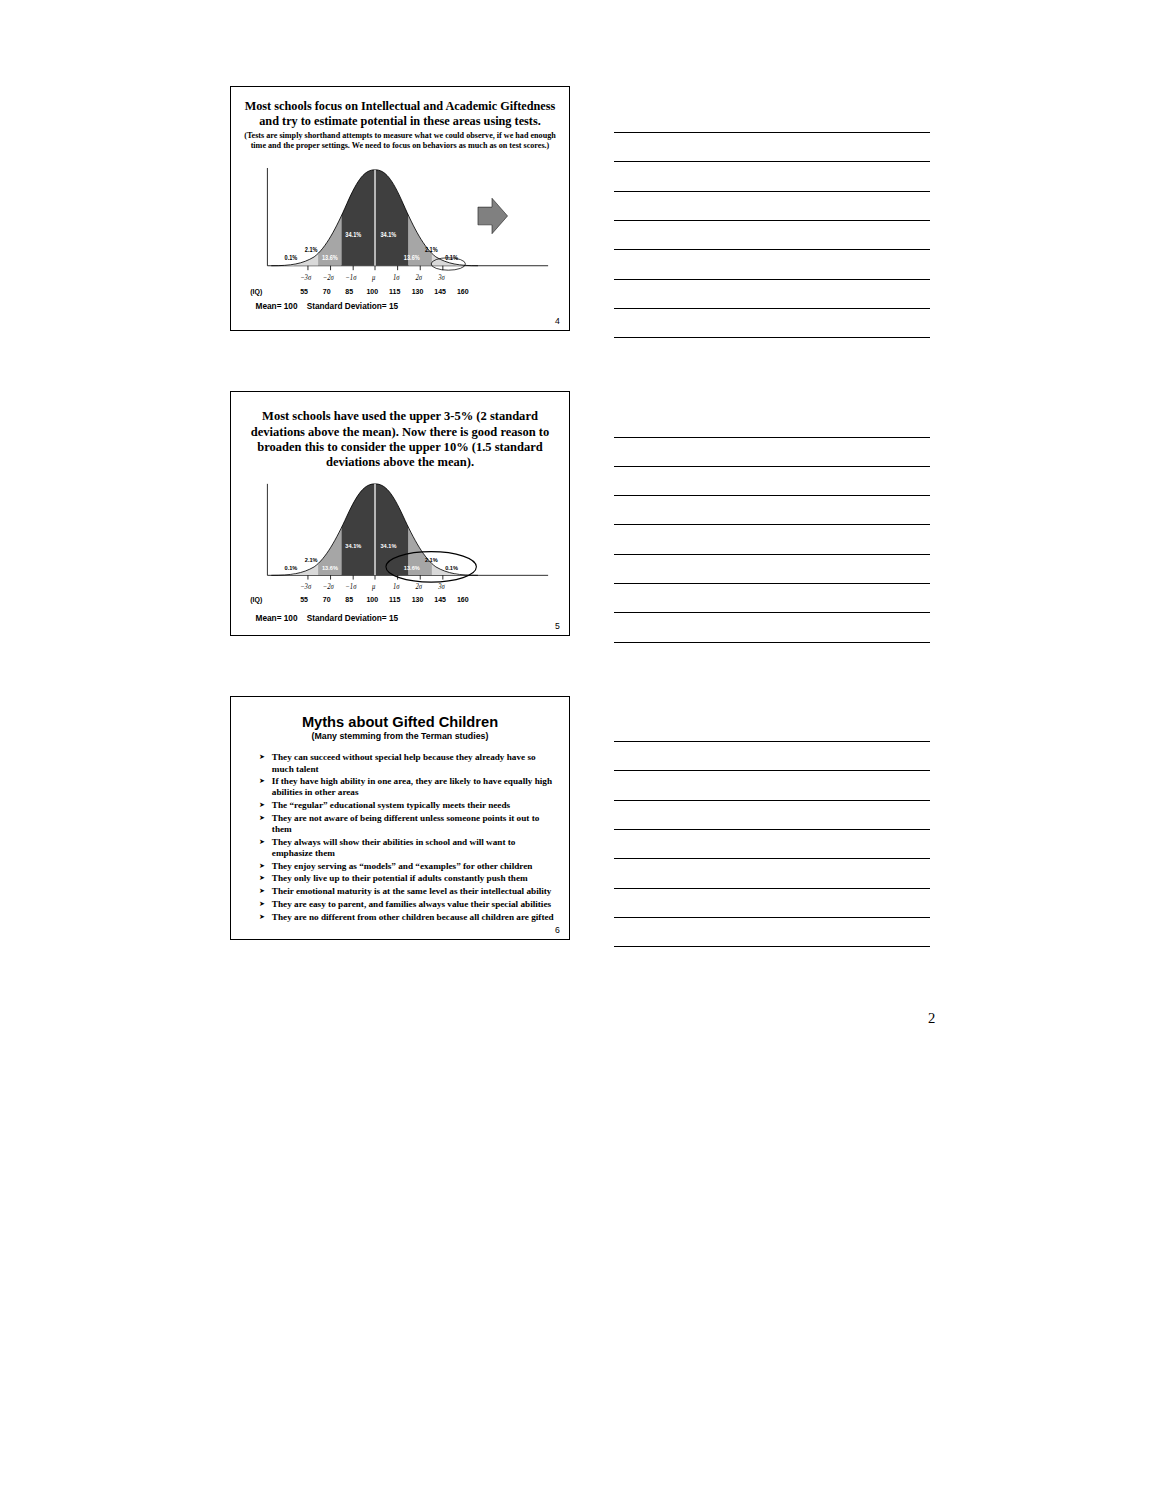Most schools focus on Intellectual and Academic Giftedness and try to estimate potential in these areas using tests.
(Tests are simply shorthand attempts to measure what we could observe, if we had enough time and the proper settings. We need to focus on behaviors as much as on test scores.)
0.1% 2.1% 13.6% 34.1% 34.1% 13.6% 2.1% 0.1% −3σ −2σ −1σ μ 1σ 2σ 3σ (IQ) 55 70 85 100 115 130 145 160
Mean= 100 Standard Deviation= 15
4
Most schools have used the upper 3-5% (2 standard deviations above the mean). Now there is good reason to broaden this to consider the upper 10% (1.5 standard deviations above the mean).
0.1% 2.1% 13.6% 34.1% 34.1% 13.6% 2.1% 0.1% −3σ −2σ −1σ μ 1σ 2σ 3σ (IQ) 55 70 85 100 115 130 145 160
Mean= 100 Standard Deviation= 15
5
Myths about Gifted Children
(Many stemming from the Terman studies)
They can succeed without special help because they already have so much talent
If they have high ability in one area, they are likely to have equally high abilities in other areas
The “regular” educational system typically meets their needs
They are not aware of being different unless someone points it out to them
They always will show their abilities in school and will want to emphasize them
They enjoy serving as “models” and “examples” for other children
They only live up to their potential if adults constantly push them
Their emotional maturity is at the same level as their intellectual ability
They are easy to parent, and families always value their special abilities
They are no different from other children because all children are gifted
6
2